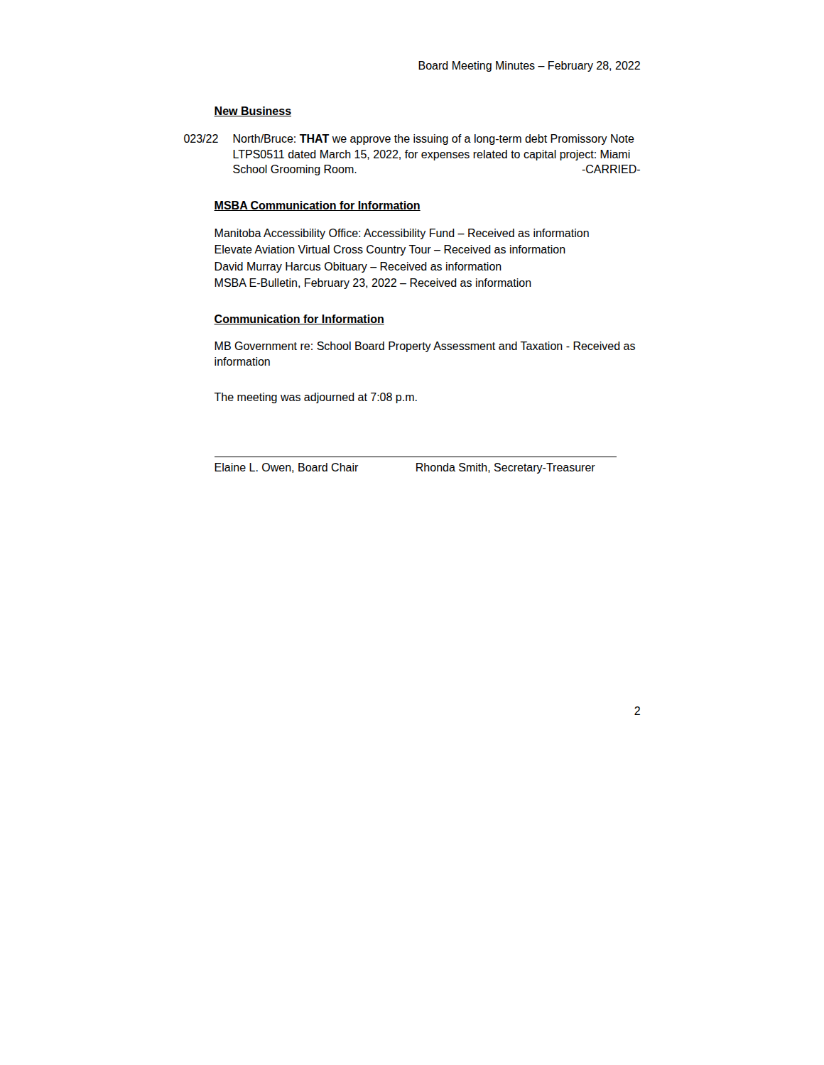Board Meeting Minutes – February 28, 2022
New Business
023/22
North/Bruce: THAT we approve the issuing of a long-term debt Promissory Note LTPS0511 dated March 15, 2022, for expenses related to capital project: Miami School Grooming Room.-CARRIED-
MSBA Communication for Information
Manitoba Accessibility Office: Accessibility Fund – Received as information
Elevate Aviation Virtual Cross Country Tour – Received as information
David Murray Harcus Obituary – Received as information
MSBA E-Bulletin, February 23, 2022 – Received as information
Communication for Information
MB Government re: School Board Property Assessment and Taxation - Received as information
The meeting was adjourned at 7:08 p.m.
Elaine L. Owen, Board Chair
Rhonda Smith, Secretary-Treasurer
2